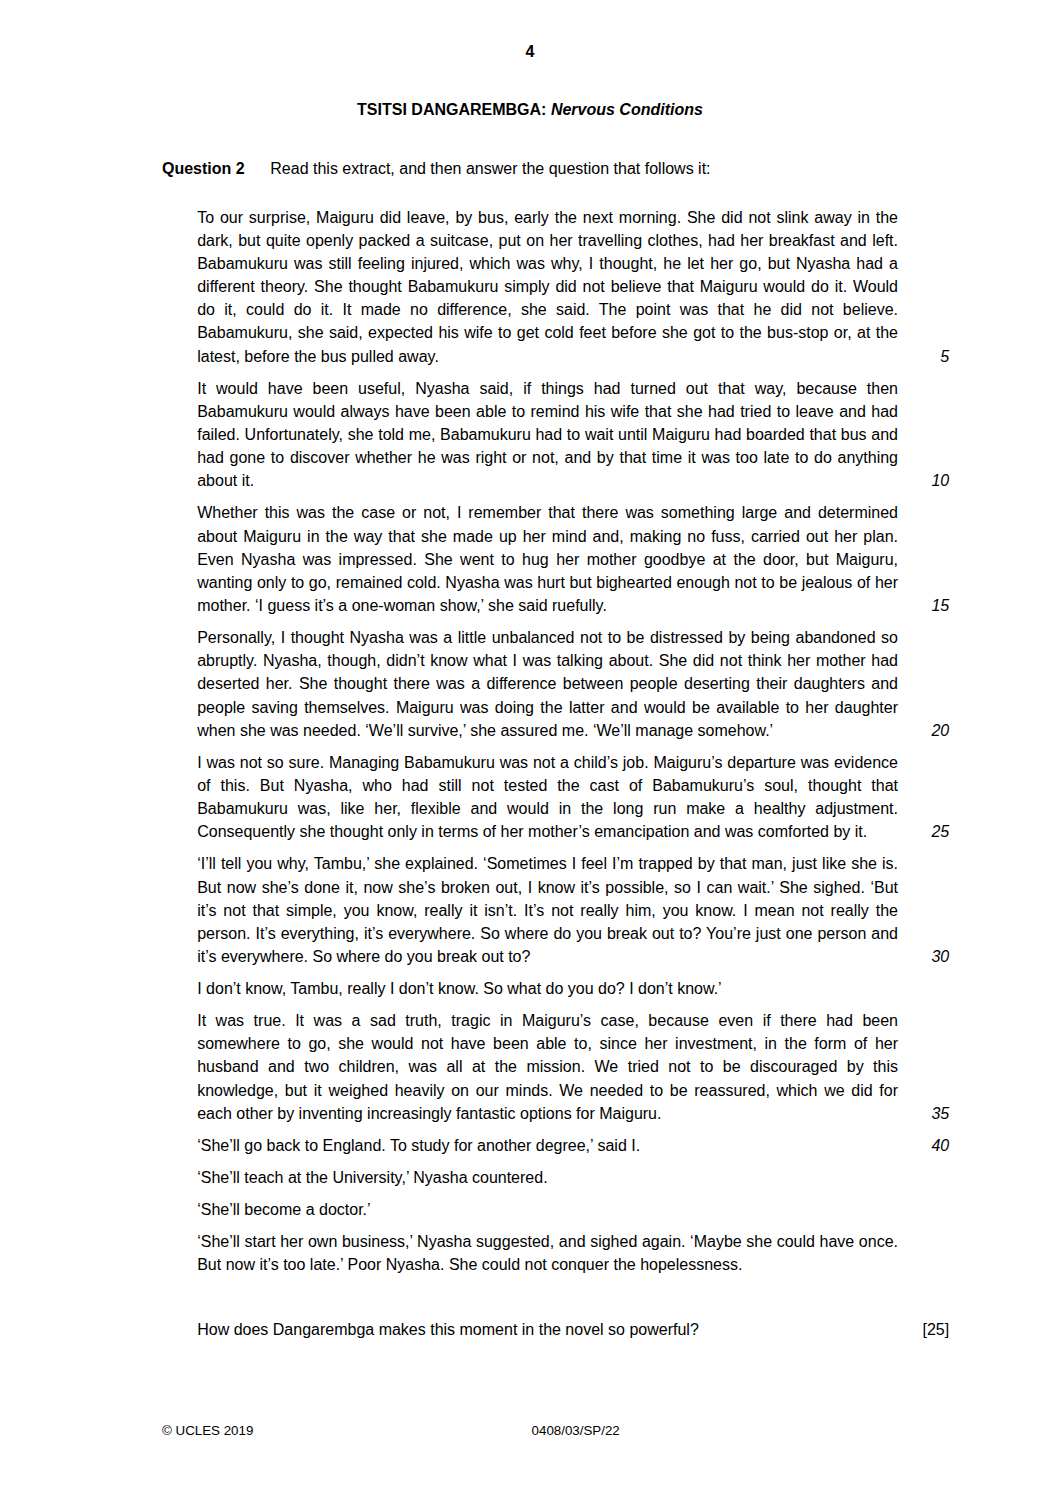4
TSITSI DANGAREMBGA: Nervous Conditions
Question 2 Read this extract, and then answer the question that follows it:
To our surprise, Maiguru did leave, by bus, early the next morning. She did not slink away in the dark, but quite openly packed a suitcase, put on her travelling clothes, had her breakfast and left. Babamukuru was still feeling injured, which was why, I thought, he let her go, but Nyasha had a different theory. She thought Babamukuru simply did not believe that Maiguru would do it. Would do it, could do it. It made no difference, she said. The point was that he did not believe. Babamukuru, she said, expected his wife to get cold feet before she got to the bus-stop or, at the latest, before the bus pulled away.5
It would have been useful, Nyasha said, if things had turned out that way, because then Babamukuru would always have been able to remind his wife that she had tried to leave and had failed. Unfortunately, she told me, Babamukuru had to wait until Maiguru had boarded that bus and had gone to discover whether he was right or not, and by that time it was too late to do anything about it.10
Whether this was the case or not, I remember that there was something large and determined about Maiguru in the way that she made up her mind and, making no fuss, carried out her plan. Even Nyasha was impressed. She went to hug her mother goodbye at the door, but Maiguru, wanting only to go, remained cold. Nyasha was hurt but bighearted enough not to be jealous of her mother. ‘I guess it’s a one-woman show,’ she said ruefully.15
Personally, I thought Nyasha was a little unbalanced not to be distressed by being abandoned so abruptly. Nyasha, though, didn’t know what I was talking about. She did not think her mother had deserted her. She thought there was a difference between people deserting their daughters and people saving themselves. Maiguru was doing the latter and would be available to her daughter when she was needed. ‘We’ll survive,’ she assured me. ‘We’ll manage somehow.’20
I was not so sure. Managing Babamukuru was not a child’s job. Maiguru’s departure was evidence of this. But Nyasha, who had still not tested the cast of Babamukuru’s soul, thought that Babamukuru was, like her, flexible and would in the long run make a healthy adjustment. Consequently she thought only in terms of her mother’s emancipation and was comforted by it.25
‘I’ll tell you why, Tambu,’ she explained. ‘Sometimes I feel I’m trapped by that man, just like she is. But now she’s done it, now she’s broken out, I know it’s possible, so I can wait.’ She sighed. ‘But it’s not that simple, you know, really it isn’t. It’s not really him, you know. I mean not really the person. It’s everything, it’s everywhere. So where do you break out to? You’re just one person and it’s everywhere. So where do you break out to?30
I don’t know, Tambu, really I don’t know. So what do you do? I don’t know.’
It was true. It was a sad truth, tragic in Maiguru’s case, because even if there had been somewhere to go, she would not have been able to, since her investment, in the form of her husband and two children, was all at the mission. We tried not to be discouraged by this knowledge, but it weighed heavily on our minds. We needed to be reassured, which we did for each other by inventing increasingly fantastic options for Maiguru.35
‘She’ll go back to England. To study for another degree,’ said I.40
‘She’ll teach at the University,’ Nyasha countered.
‘She’ll become a doctor.’
‘She’ll start her own business,’ Nyasha suggested, and sighed again. ‘Maybe she could have once. But now it’s too late.’ Poor Nyasha. She could not conquer the hopelessness.
How does Dangarembga makes this moment in the novel so powerful?[25]
© UCLES 2019 0408/03/SP/22